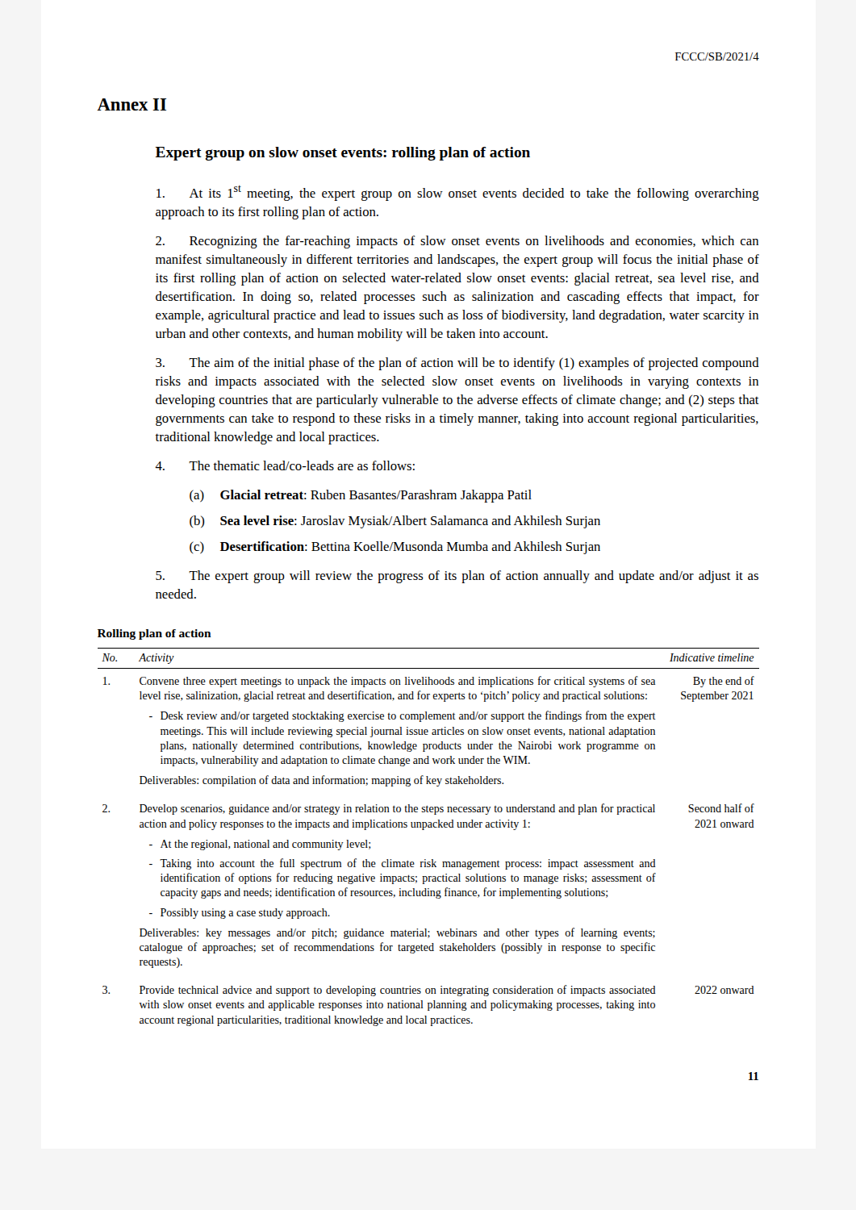FCCC/SB/2021/4
Annex II
Expert group on slow onset events: rolling plan of action
1. At its 1st meeting, the expert group on slow onset events decided to take the following overarching approach to its first rolling plan of action.
2. Recognizing the far-reaching impacts of slow onset events on livelihoods and economies, which can manifest simultaneously in different territories and landscapes, the expert group will focus the initial phase of its first rolling plan of action on selected water-related slow onset events: glacial retreat, sea level rise, and desertification. In doing so, related processes such as salinization and cascading effects that impact, for example, agricultural practice and lead to issues such as loss of biodiversity, land degradation, water scarcity in urban and other contexts, and human mobility will be taken into account.
3. The aim of the initial phase of the plan of action will be to identify (1) examples of projected compound risks and impacts associated with the selected slow onset events on livelihoods in varying contexts in developing countries that are particularly vulnerable to the adverse effects of climate change; and (2) steps that governments can take to respond to these risks in a timely manner, taking into account regional particularities, traditional knowledge and local practices.
4. The thematic lead/co-leads are as follows:
(a) Glacial retreat: Ruben Basantes/Parashram Jakappa Patil
(b) Sea level rise: Jaroslav Mysiak/Albert Salamanca and Akhilesh Surjan
(c) Desertification: Bettina Koelle/Musonda Mumba and Akhilesh Surjan
5. The expert group will review the progress of its plan of action annually and update and/or adjust it as needed.
Rolling plan of action
| No. | Activity | Indicative timeline |
| --- | --- | --- |
| 1. | Convene three expert meetings to unpack the impacts on livelihoods and implications for critical systems of sea level rise, salinization, glacial retreat and desertification, and for experts to ‘pitch’ policy and practical solutions: Desk review and/or targeted stocktaking exercise to complement and/or support the findings from the expert meetings. This will include reviewing special journal issue articles on slow onset events, national adaptation plans, nationally determined contributions, knowledge products under the Nairobi work programme on impacts, vulnerability and adaptation to climate change and work under the WIM. Deliverables: compilation of data and information; mapping of key stakeholders. | By the end of September 2021 |
| 2. | Develop scenarios, guidance and/or strategy in relation to the steps necessary to understand and plan for practical action and policy responses to the impacts and implications unpacked under activity 1: At the regional, national and community level; Taking into account the full spectrum of the climate risk management process: impact assessment and identification of options for reducing negative impacts; practical solutions to manage risks; assessment of capacity gaps and needs; identification of resources, including finance, for implementing solutions; Possibly using a case study approach. Deliverables: key messages and/or pitch; guidance material; webinars and other types of learning events; catalogue of approaches; set of recommendations for targeted stakeholders (possibly in response to specific requests). | Second half of 2021 onward |
| 3. | Provide technical advice and support to developing countries on integrating consideration of impacts associated with slow onset events and applicable responses into national planning and policymaking processes, taking into account regional particularities, traditional knowledge and local practices. | 2022 onward |
11